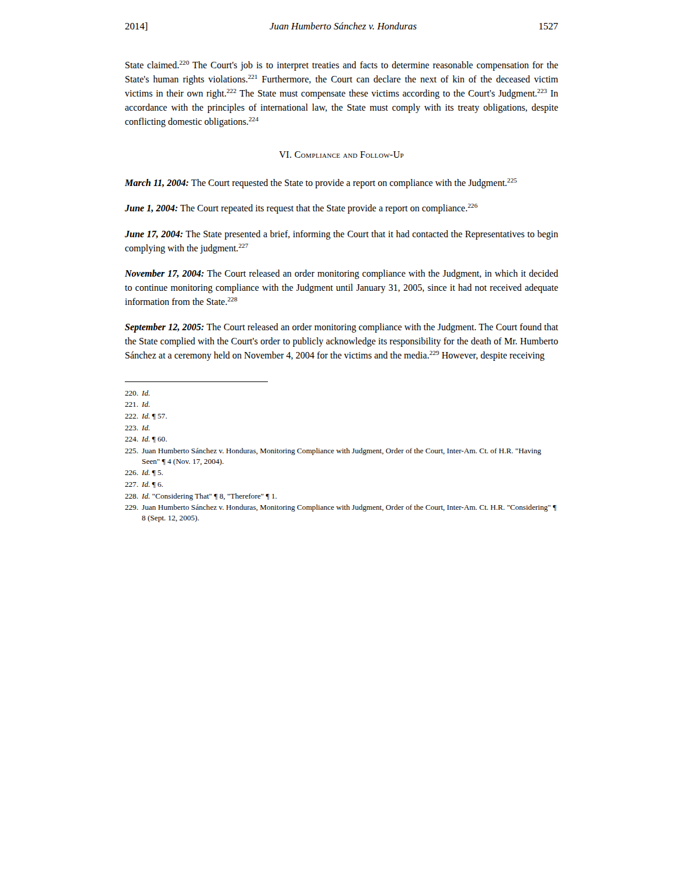2014] Juan Humberto Sánchez v. Honduras 1527
State claimed.220 The Court's job is to interpret treaties and facts to determine reasonable compensation for the State's human rights violations.221 Furthermore, the Court can declare the next of kin of the deceased victim victims in their own right.222 The State must compensate these victims according to the Court's Judgment.223 In accordance with the principles of international law, the State must comply with its treaty obligations, despite conflicting domestic obligations.224
VI. Compliance and Follow-Up
March 11, 2004: The Court requested the State to provide a report on compliance with the Judgment.225
June 1, 2004: The Court repeated its request that the State provide a report on compliance.226
June 17, 2004: The State presented a brief, informing the Court that it had contacted the Representatives to begin complying with the judgment.227
November 17, 2004: The Court released an order monitoring compliance with the Judgment, in which it decided to continue monitoring compliance with the Judgment until January 31, 2005, since it had not received adequate information from the State.228
September 12, 2005: The Court released an order monitoring compliance with the Judgment. The Court found that the State complied with the Court's order to publicly acknowledge its responsibility for the death of Mr. Humberto Sánchez at a ceremony held on November 4, 2004 for the victims and the media.229 However, despite receiving
220. Id.
221. Id.
222. Id. ¶ 57.
223. Id.
224. Id. ¶ 60.
225. Juan Humberto Sánchez v. Honduras, Monitoring Compliance with Judgment, Order of the Court, Inter-Am. Ct. of H.R. "Having Seen" ¶ 4 (Nov. 17, 2004).
226. Id. ¶ 5.
227. Id. ¶ 6.
228. Id. "Considering That" ¶ 8, "Therefore" ¶ 1.
229. Juan Humberto Sánchez v. Honduras, Monitoring Compliance with Judgment, Order of the Court, Inter-Am. Ct. H.R. "Considering" ¶ 8 (Sept. 12, 2005).